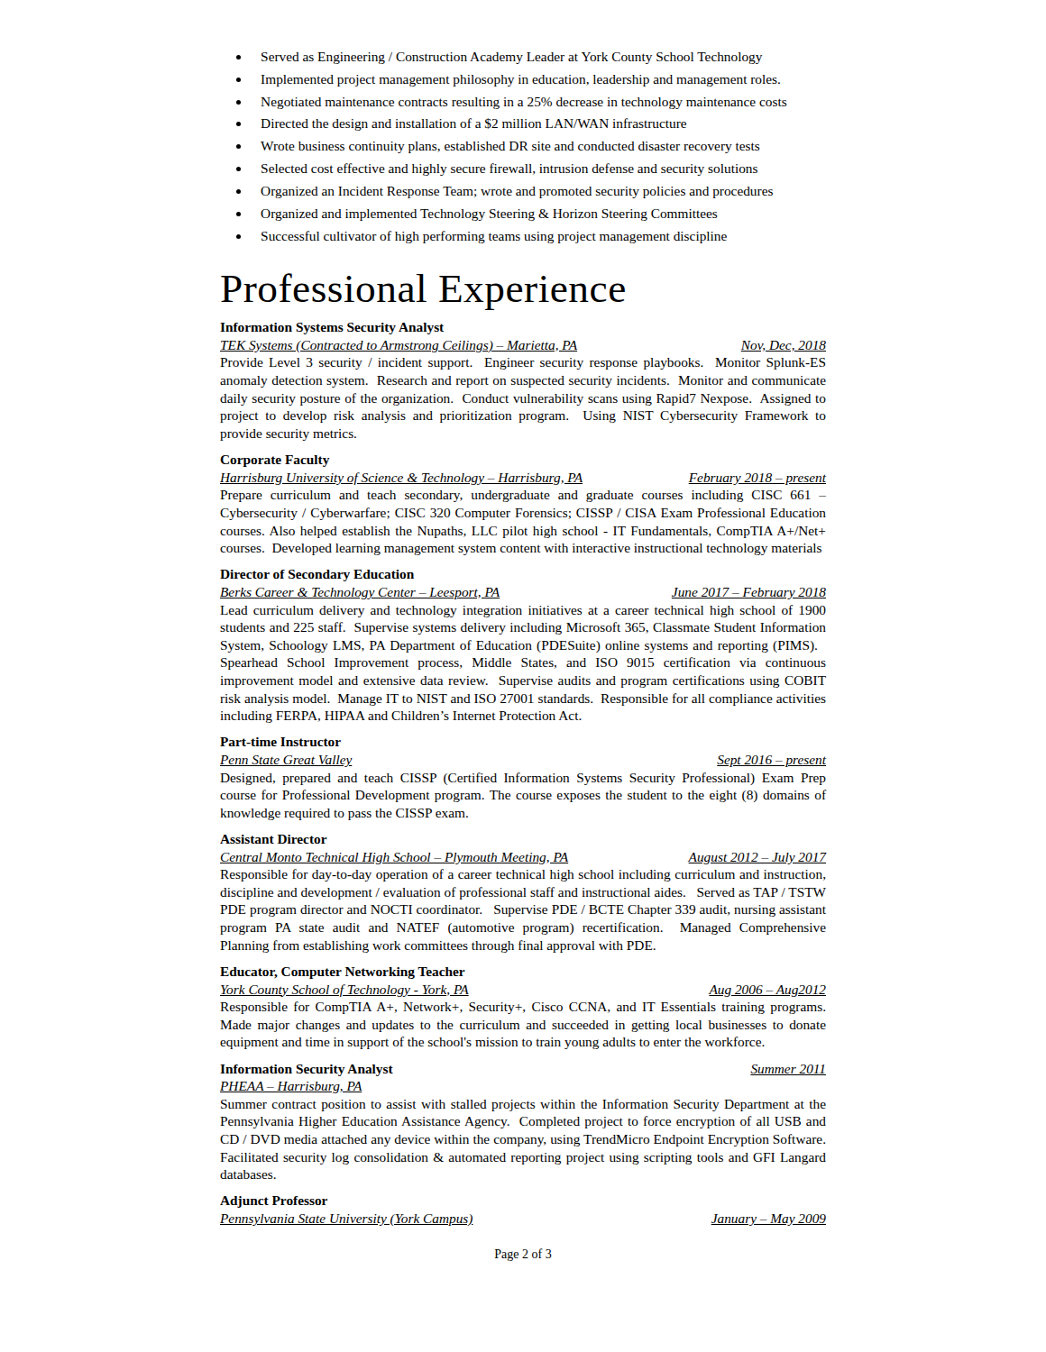Served as Engineering / Construction Academy Leader at York County School Technology
Implemented project management philosophy in education, leadership and management roles.
Negotiated maintenance contracts resulting in a 25% decrease in technology maintenance costs
Directed the design and installation of a $2 million LAN/WAN infrastructure
Wrote business continuity plans, established DR site and conducted disaster recovery tests
Selected cost effective and highly secure firewall, intrusion defense and security solutions
Organized an Incident Response Team; wrote and promoted security policies and procedures
Organized and implemented Technology Steering & Horizon Steering Committees
Successful cultivator of high performing teams using project management discipline
Professional Experience
Information Systems Security Analyst
TEK Systems (Contracted to Armstrong Ceilings) – Marietta, PA Nov, Dec, 2018
Provide Level 3 security / incident support. Engineer security response playbooks. Monitor Splunk-ES anomaly detection system. Research and report on suspected security incidents. Monitor and communicate daily security posture of the organization. Conduct vulnerability scans using Rapid7 Nexpose. Assigned to project to develop risk analysis and prioritization program. Using NIST Cybersecurity Framework to provide security metrics.
Corporate Faculty
Harrisburg University of Science & Technology – Harrisburg, PA February 2018 – present
Prepare curriculum and teach secondary, undergraduate and graduate courses including CISC 661 – Cybersecurity / Cyberwarfare; CISC 320 Computer Forensics; CISSP / CISA Exam Professional Education courses. Also helped establish the Nupaths, LLC pilot high school - IT Fundamentals, CompTIA A+/Net+ courses. Developed learning management system content with interactive instructional technology materials
Director of Secondary Education
Berks Career & Technology Center – Leesport, PA June 2017 – February 2018
Lead curriculum delivery and technology integration initiatives at a career technical high school of 1900 students and 225 staff. Supervise systems delivery including Microsoft 365, Classmate Student Information System, Schoology LMS, PA Department of Education (PDESuite) online systems and reporting (PIMS). Spearhead School Improvement process, Middle States, and ISO 9015 certification via continuous improvement model and extensive data review. Supervise audits and program certifications using COBIT risk analysis model. Manage IT to NIST and ISO 27001 standards. Responsible for all compliance activities including FERPA, HIPAA and Children’s Internet Protection Act.
Part-time Instructor
Penn State Great Valley Sept 2016 – present
Designed, prepared and teach CISSP (Certified Information Systems Security Professional) Exam Prep course for Professional Development program. The course exposes the student to the eight (8) domains of knowledge required to pass the CISSP exam.
Assistant Director
Central Monto Technical High School – Plymouth Meeting, PA August 2012 – July 2017
Responsible for day-to-day operation of a career technical high school including curriculum and instruction, discipline and development / evaluation of professional staff and instructional aides. Served as TAP / TSTW PDE program director and NOCTI coordinator. Supervise PDE / BCTE Chapter 339 audit, nursing assistant program PA state audit and NATEF (automotive program) recertification. Managed Comprehensive Planning from establishing work committees through final approval with PDE.
Educator, Computer Networking Teacher
York County School of Technology - York, PA Aug 2006 – Aug2012
Responsible for CompTIA A+, Network+, Security+, Cisco CCNA, and IT Essentials training programs. Made major changes and updates to the curriculum and succeeded in getting local businesses to donate equipment and time in support of the school's mission to train young adults to enter the workforce.
Information Security Analyst Summer 2011
PHEAA – Harrisburg, PA
Summer contract position to assist with stalled projects within the Information Security Department at the Pennsylvania Higher Education Assistance Agency. Completed project to force encryption of all USB and CD / DVD media attached any device within the company, using TrendMicro Endpoint Encryption Software. Facilitated security log consolidation & automated reporting project using scripting tools and GFI Langard databases.
Adjunct Professor
Pennsylvania State University (York Campus) January – May 2009
Page 2 of 3